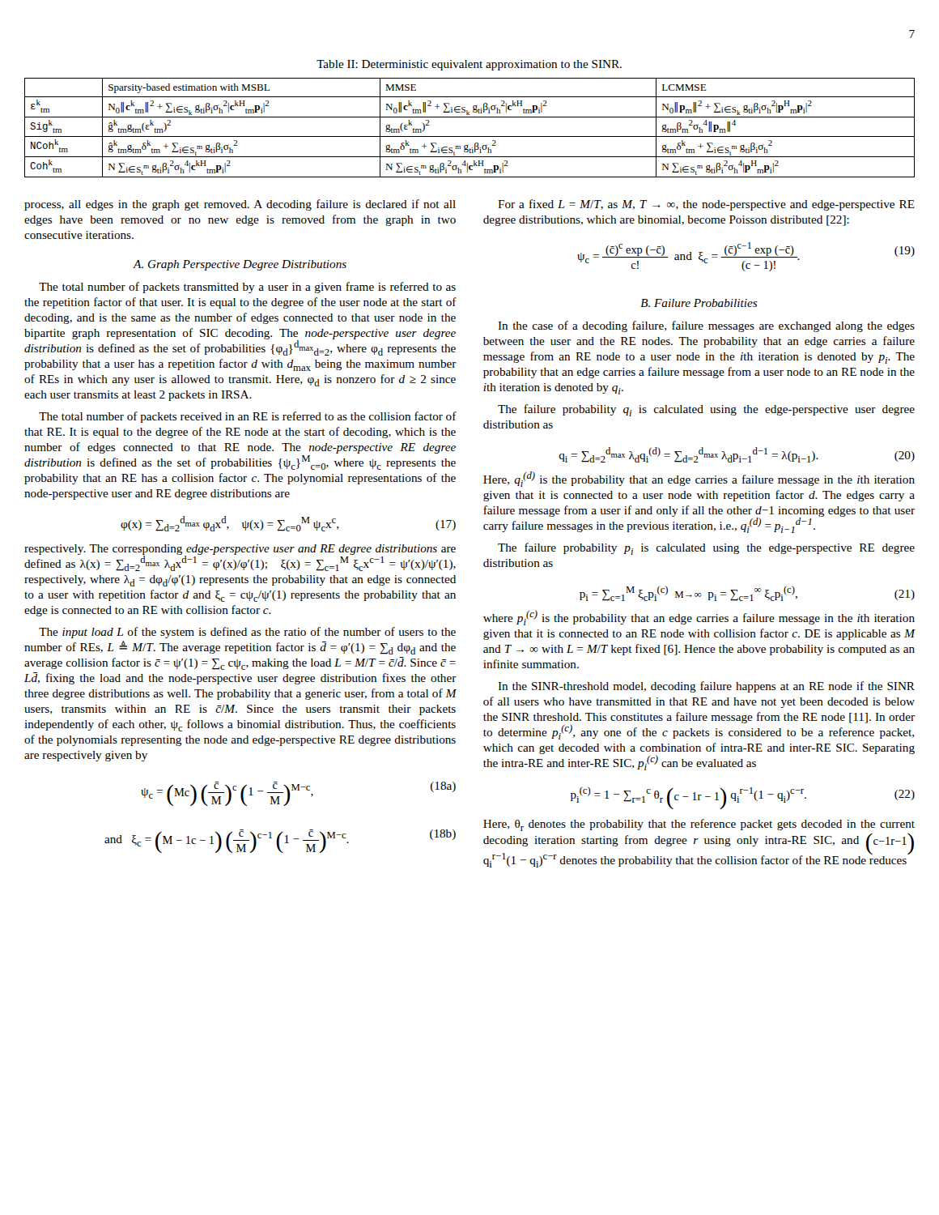7
Table II: Deterministic equivalent approximation to the SINR.
| | Sparsity-based estimation with MSBL | MMSE | LCMMSE |
| --- | --- | --- | --- |
| ε k tm | N 0 ∥ c k tm ∥ 2 + ∑ i∈S k g ti β i σ h 2 / c kH tm p i / 2 | N 0 ∥ c k tm ∥ 2 + ∑ i∈S k g ti β i σ h 2 / c kH tm p i / 2 | N 0 ∥ p m ∥ 2 + ∑ i∈S k g ti β i σ h 2 / p H m p i / 2 |
| Sig k tm | ĝ k tm g tm (ε k tm ) 2 | g tm (ε k tm ) 2 | g tm β m 2 σ h 4 ∥ p m ∥ 4 |
| NCoh k tm | ĝ k tm g tm δ k tm + ∑ i∈S t m g ti β i σ h 2 | g tm δ k tm + ∑ i∈S t m g ti β i σ h 2 | g tm δ k tm + ∑ i∈S t m g ti β i σ h 2 |
| Coh k tm | N ∑ i∈S t m g ti β i 2 σ h 4 / c kH tm p i / 2 | N ∑ i∈S t m g ti β i 2 σ h 4 / c kH tm p i / 2 | N ∑ i∈S t m g ti β i 2 σ h 4 / p H m p i / 2 |
process, all edges in the graph get removed. A decoding failure is declared if not all edges have been removed or no new edge is removed from the graph in two consecutive iterations.
A. Graph Perspective Degree Distributions
The total number of packets transmitted by a user in a given frame is referred to as the repetition factor of that user. It is equal to the degree of the user node at the start of decoding, and is the same as the number of edges connected to that user node in the bipartite graph representation of SIC decoding. The node-perspective user degree distribution is defined as the set of probabilities {φd}dmaxd=2, where φd represents the probability that a user has a repetition factor d with dmax being the maximum number of REs in which any user is allowed to transmit. Here, φd is nonzero for d ≥ 2 since each user transmits at least 2 packets in IRSA.
The total number of packets received in an RE is referred to as the collision factor of that RE. It is equal to the degree of the RE node at the start of decoding, which is the number of edges connected to that RE node. The node-perspective RE degree distribution is defined as the set of probabilities {ψc}Mc=0, where ψc represents the probability that an RE has a collision factor c. The polynomial representations of the node-perspective user and RE degree distributions are
φ(x) = ∑d=2dmax φdxd, ψ(x) = ∑c=0M ψcxc, (17)
respectively. The corresponding edge-perspective user and RE degree distributions are defined as λ(x) = ∑d=2dmax λdxd−1 = φ′(x)/φ′(1); ξ(x) = ∑c=1M ξcxc−1 = ψ′(x)/ψ′(1), respectively, where λd = dφd/φ′(1) represents the probability that an edge is connected to a user with repetition factor d and ξc = cψc/ψ′(1) represents the probability that an edge is connected to an RE with collision factor c.
The input load L of the system is defined as the ratio of the number of users to the number of REs, L ≜ M/T. The average repetition factor is d̄ = φ′(1) = ∑d dφd and the average collision factor is c̄ = ψ′(1) = ∑c cψc, making the load L = M/T = c̄/d̄. Since c̄ = Ld̄, fixing the load and the node-perspective user degree distribution fixes the other three degree distributions as well. The probability that a generic user, from a total of M users, transmits within an RE is c̄/M. Since the users transmit their packets independently of each other, ψc follows a binomial distribution. Thus, the coefficients of the polynomials representing the node and edge-perspective RE degree distributions are respectively given by
ψc = (Mc) (c̄M)c (1 − c̄M)M−c, (18a)
and ξc = (M − 1 c − 1) (c̄M)c−1 (1 − c̄M)M−c. (18b)
For a fixed L = M/T, as M, T → ∞, the node-perspective and edge-perspective RE degree distributions, which are binomial, become Poisson distributed [22]:
ψc = (c̄)c exp (−c̄) c! and ξc = (c̄)c−1 exp (−c̄)(c − 1)!. (19)
B. Failure Probabilities
In the case of a decoding failure, failure messages are exchanged along the edges between the user and the RE nodes. The probability that an edge carries a failure message from an RE node to a user node in the ith iteration is denoted by pi. The probability that an edge carries a failure message from a user node to an RE node in the ith iteration is denoted by qi.
The failure probability qi is calculated using the edge-perspective user degree distribution as
qi = ∑d=2dmax λdqi(d) = ∑d=2dmax λdpi−1d−1 = λ(pi−1). (20)
Here, qi(d) is the probability that an edge carries a failure message in the ith iteration given that it is connected to a user node with repetition factor d. The edges carry a failure message from a user if and only if all the other d−1 incoming edges to that user carry failure messages in the previous iteration, i.e., qi(d) = pi−1d−1.
The failure probability pi is calculated using the edge-perspective RE degree distribution as
pi = ∑c=1M ξcpi(c) M→∞ pi = ∑c=1∞ ξcpi(c), (21)
where pi(c) is the probability that an edge carries a failure message in the ith iteration given that it is connected to an RE node with collision factor c. DE is applicable as M and T → ∞ with L = M/T kept fixed [6]. Hence the above probability is computed as an infinite summation.
In the SINR-threshold model, decoding failure happens at an RE node if the SINR of all users who have transmitted in that RE and have not yet been decoded is below the SINR threshold. This constitutes a failure message from the RE node [11]. In order to determine pi(c), any one of the c packets is considered to be a reference packet, which can get decoded with a combination of intra-RE and inter-RE SIC. Separating the intra-RE and inter-RE SIC, pi(c) can be evaluated as
pi(c) = 1 − ∑r=1c θr (c − 1 r − 1) qir−1(1 − qi)c−r. (22)
Here, θr denotes the probability that the reference packet gets decoded in the current decoding iteration starting from degree r using only intra-RE SIC, and (c−1 r−1) qir−1(1 − qi)c−r denotes the probability that the collision factor of the RE node reduces